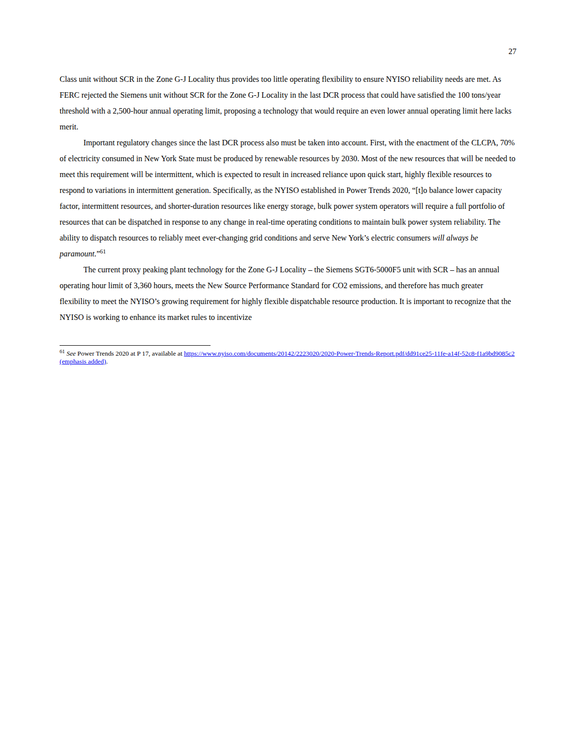27
Class unit without SCR in the Zone G-J Locality thus provides too little operating flexibility to ensure NYISO reliability needs are met. As FERC rejected the Siemens unit without SCR for the Zone G-J Locality in the last DCR process that could have satisfied the 100 tons/year threshold with a 2,500-hour annual operating limit, proposing a technology that would require an even lower annual operating limit here lacks merit.
Important regulatory changes since the last DCR process also must be taken into account. First, with the enactment of the CLCPA, 70% of electricity consumed in New York State must be produced by renewable resources by 2030. Most of the new resources that will be needed to meet this requirement will be intermittent, which is expected to result in increased reliance upon quick start, highly flexible resources to respond to variations in intermittent generation. Specifically, as the NYISO established in Power Trends 2020, “[t]o balance lower capacity factor, intermittent resources, and shorter-duration resources like energy storage, bulk power system operators will require a full portfolio of resources that can be dispatched in response to any change in real-time operating conditions to maintain bulk power system reliability. The ability to dispatch resources to reliably meet ever-changing grid conditions and serve New York’s electric consumers will always be paramount.”61
The current proxy peaking plant technology for the Zone G-J Locality – the Siemens SGT6-5000F5 unit with SCR – has an annual operating hour limit of 3,360 hours, meets the New Source Performance Standard for CO2 emissions, and therefore has much greater flexibility to meet the NYISO’s growing requirement for highly flexible dispatchable resource production. It is important to recognize that the NYISO is working to enhance its market rules to incentivize
61 See Power Trends 2020 at P 17, available at https://www.nyiso.com/documents/20142/2223020/2020-Power-Trends-Report.pdf/dd91ce25-11fe-a14f-52c8-f1a9bd9085c2 (emphasis added).